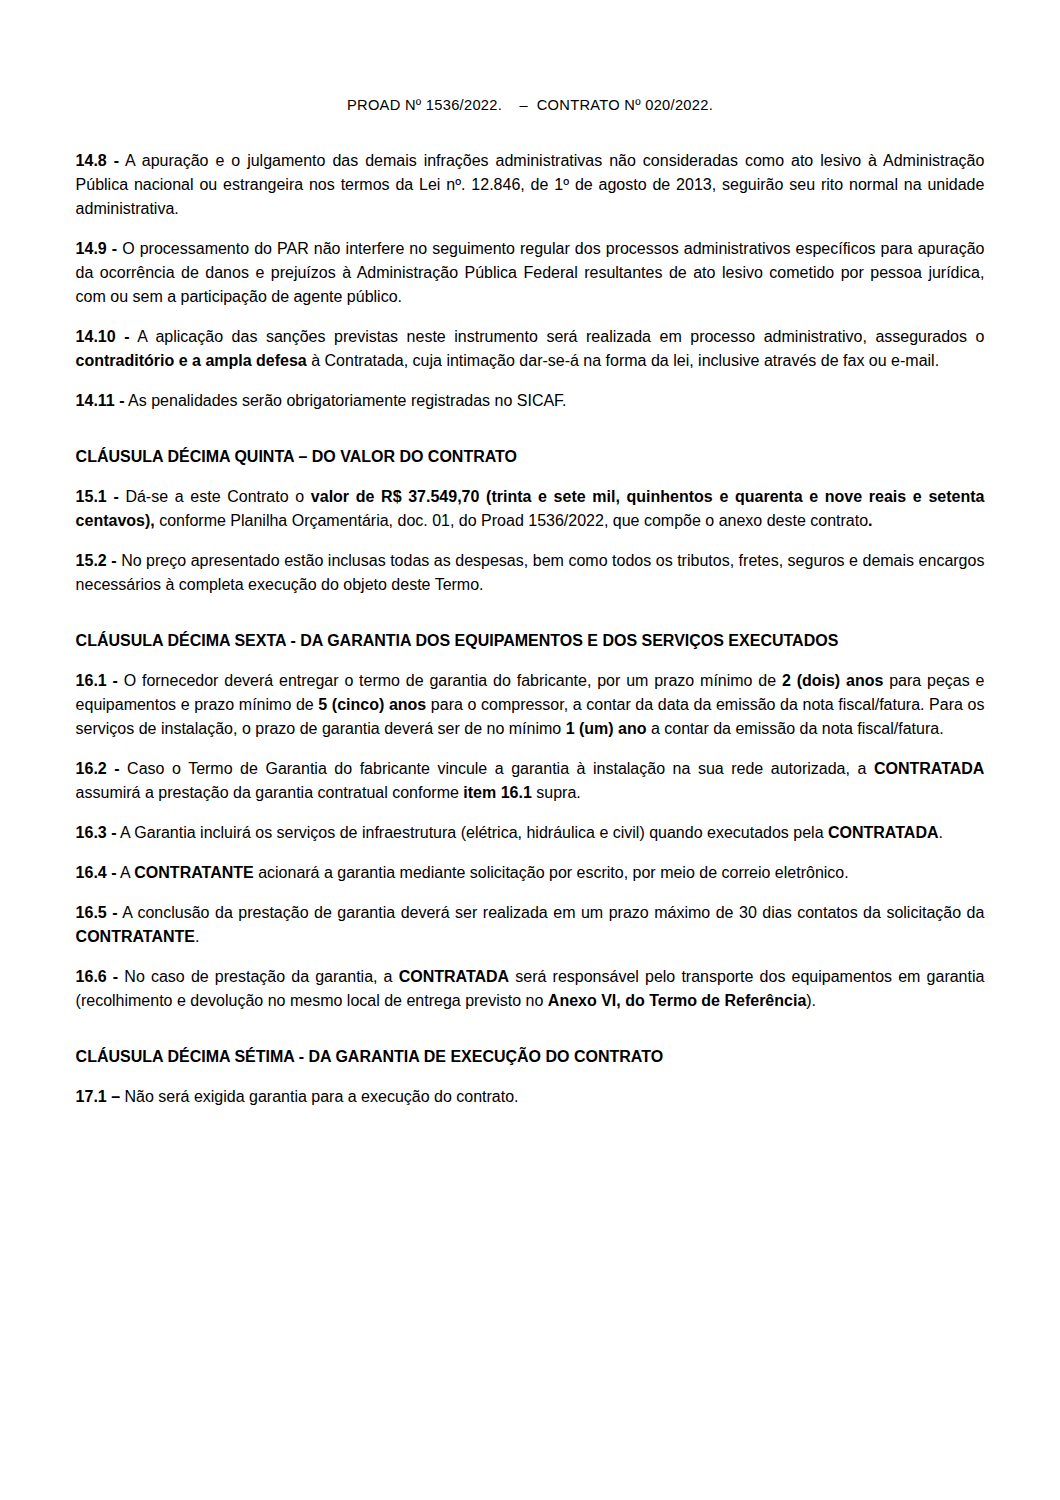PROAD Nº 1536/2022. – CONTRATO Nº 020/2022.
14.8 - A apuração e o julgamento das demais infrações administrativas não consideradas como ato lesivo à Administração Pública nacional ou estrangeira nos termos da Lei nº. 12.846, de 1º de agosto de 2013, seguirão seu rito normal na unidade administrativa.
14.9 - O processamento do PAR não interfere no seguimento regular dos processos administrativos específicos para apuração da ocorrência de danos e prejuízos à Administração Pública Federal resultantes de ato lesivo cometido por pessoa jurídica, com ou sem a participação de agente público.
14.10 - A aplicação das sanções previstas neste instrumento será realizada em processo administrativo, assegurados o contraditório e a ampla defesa à Contratada, cuja intimação dar-se-á na forma da lei, inclusive através de fax ou e-mail.
14.11 - As penalidades serão obrigatoriamente registradas no SICAF.
CLÁUSULA DÉCIMA QUINTA – DO VALOR DO CONTRATO
15.1 - Dá-se a este Contrato o valor de R$ 37.549,70 (trinta e sete mil, quinhentos e quarenta e nove reais e setenta centavos), conforme Planilha Orçamentária, doc. 01, do Proad 1536/2022, que compõe o anexo deste contrato.
15.2 - No preço apresentado estão inclusas todas as despesas, bem como todos os tributos, fretes, seguros e demais encargos necessários à completa execução do objeto deste Termo.
CLÁUSULA DÉCIMA SEXTA - DA GARANTIA DOS EQUIPAMENTOS E DOS SERVIÇOS EXECUTADOS
16.1 - O fornecedor deverá entregar o termo de garantia do fabricante, por um prazo mínimo de 2 (dois) anos para peças e equipamentos e prazo mínimo de 5 (cinco) anos para o compressor, a contar da data da emissão da nota fiscal/fatura. Para os serviços de instalação, o prazo de garantia deverá ser de no mínimo 1 (um) ano a contar da emissão da nota fiscal/fatura.
16.2 - Caso o Termo de Garantia do fabricante vincule a garantia à instalação na sua rede autorizada, a CONTRATADA assumirá a prestação da garantia contratual conforme item 16.1 supra.
16.3 - A Garantia incluirá os serviços de infraestrutura (elétrica, hidráulica e civil) quando executados pela CONTRATADA.
16.4 - A CONTRATANTE acionará a garantia mediante solicitação por escrito, por meio de correio eletrônico.
16.5 - A conclusão da prestação de garantia deverá ser realizada em um prazo máximo de 30 dias contatos da solicitação da CONTRATANTE.
16.6 - No caso de prestação da garantia, a CONTRATADA será responsável pelo transporte dos equipamentos em garantia (recolhimento e devolução no mesmo local de entrega previsto no Anexo VI, do Termo de Referência).
CLÁUSULA DÉCIMA SÉTIMA - DA GARANTIA DE EXECUÇÃO DO CONTRATO
17.1 – Não será exigida garantia para a execução do contrato.